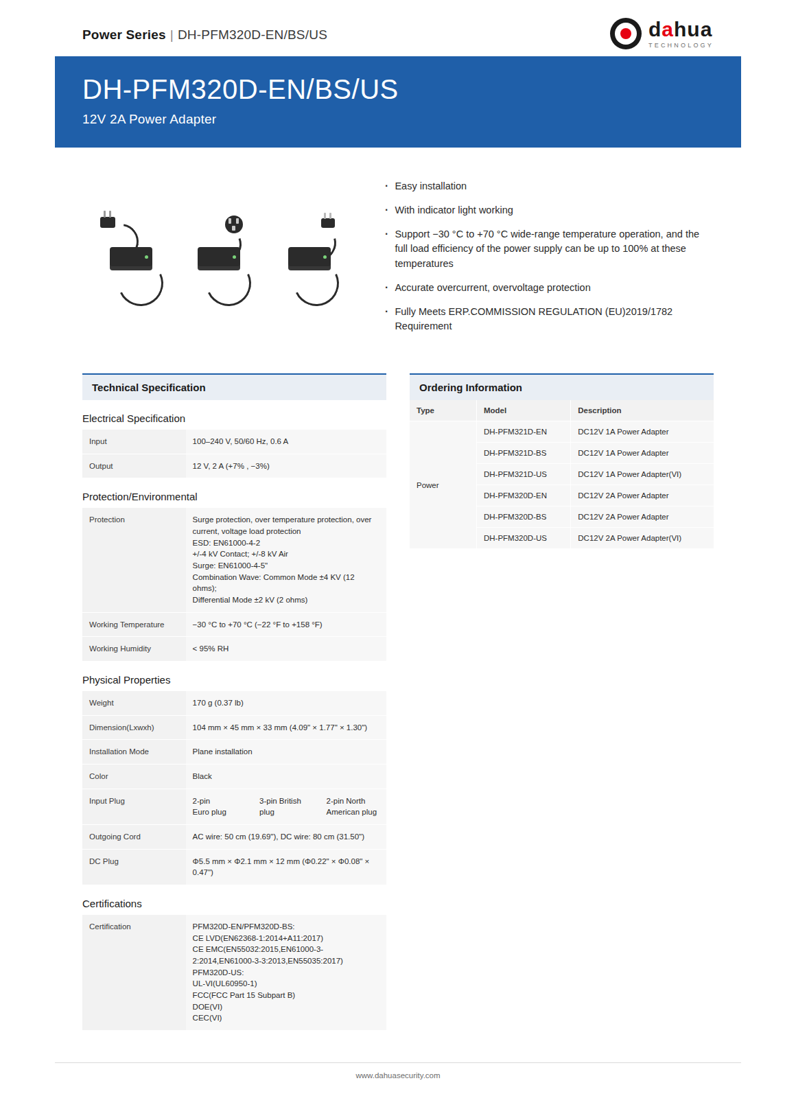Power Series|DH-PFM320D-EN/BS/US
dahua
Technology
DH-PFM320D-EN/BS/US
12V 2A Power Adapter
Easy installation
With indicator light working
Support −30 °C to +70 °C wide-range temperature operation, and the full load efficiency of the power supply can be up to 100% at these temperatures
Accurate overcurrent, overvoltage protection
Fully Meets ERP.COMMISSION REGULATION (EU)2019/1782 Requirement
Technical Specification
Electrical Specification
| Input | 100–240 V, 50/60 Hz, 0.6 A |
| Output | 12 V, 2 A (+7% , −3%) |
Protection/Environmental
| Protection | Surge protection, over temperature protection, over current, voltage load protection ESD: EN61000-4-2 +/-4 kV Contact; +/-8 kV Air Surge: EN61000-4-5" Combination Wave: Common Mode ±4 KV (12 ohms); Differential Mode ±2 kV (2 ohms) |
| Working Temperature | −30 °C to +70 °C (−22 °F to +158 °F) |
| Working Humidity | < 95% RH |
Physical Properties
| Weight | 170 g (0.37 lb) |
| Dimension(Lxwxh) | 104 mm × 45 mm × 33 mm (4.09" × 1.77" × 1.30") |
| Installation Mode | Plane installation |
| Color | Black |
| Input Plug | 2-pin Euro plug | 3-pin British plug | 2-pin North American plug |
| Outgoing Cord | AC wire: 50 cm (19.69"), DC wire: 80 cm (31.50") |
| DC Plug | Φ5.5 mm × Φ2.1 mm × 12 mm (Φ0.22" × Φ0.08" × 0.47") |
Certifications
| Certification | PFM320D-EN/PFM320D-BS: CE LVD(EN62368-1:2014+A11:2017) CE EMC(EN55032:2015,EN61000-3-2:2014,EN61000-3-3:2013,EN55035:2017) PFM320D-US: UL-VI(UL60950-1) FCC(FCC Part 15 Subpart B) DOE(VI) CEC(VI) |
Ordering Information
| Type | Model | Description |
| --- | --- | --- |
| Power | DH-PFM321D-EN | DC12V 1A Power Adapter |
| DH-PFM321D-BS | DC12V 1A Power Adapter |
| DH-PFM321D-US | DC12V 1A Power Adapter(VI) |
| DH-PFM320D-EN | DC12V 2A Power Adapter |
| DH-PFM320D-BS | DC12V 2A Power Adapter |
| DH-PFM320D-US | DC12V 2A Power Adapter(VI) |
www.dahuasecurity.com